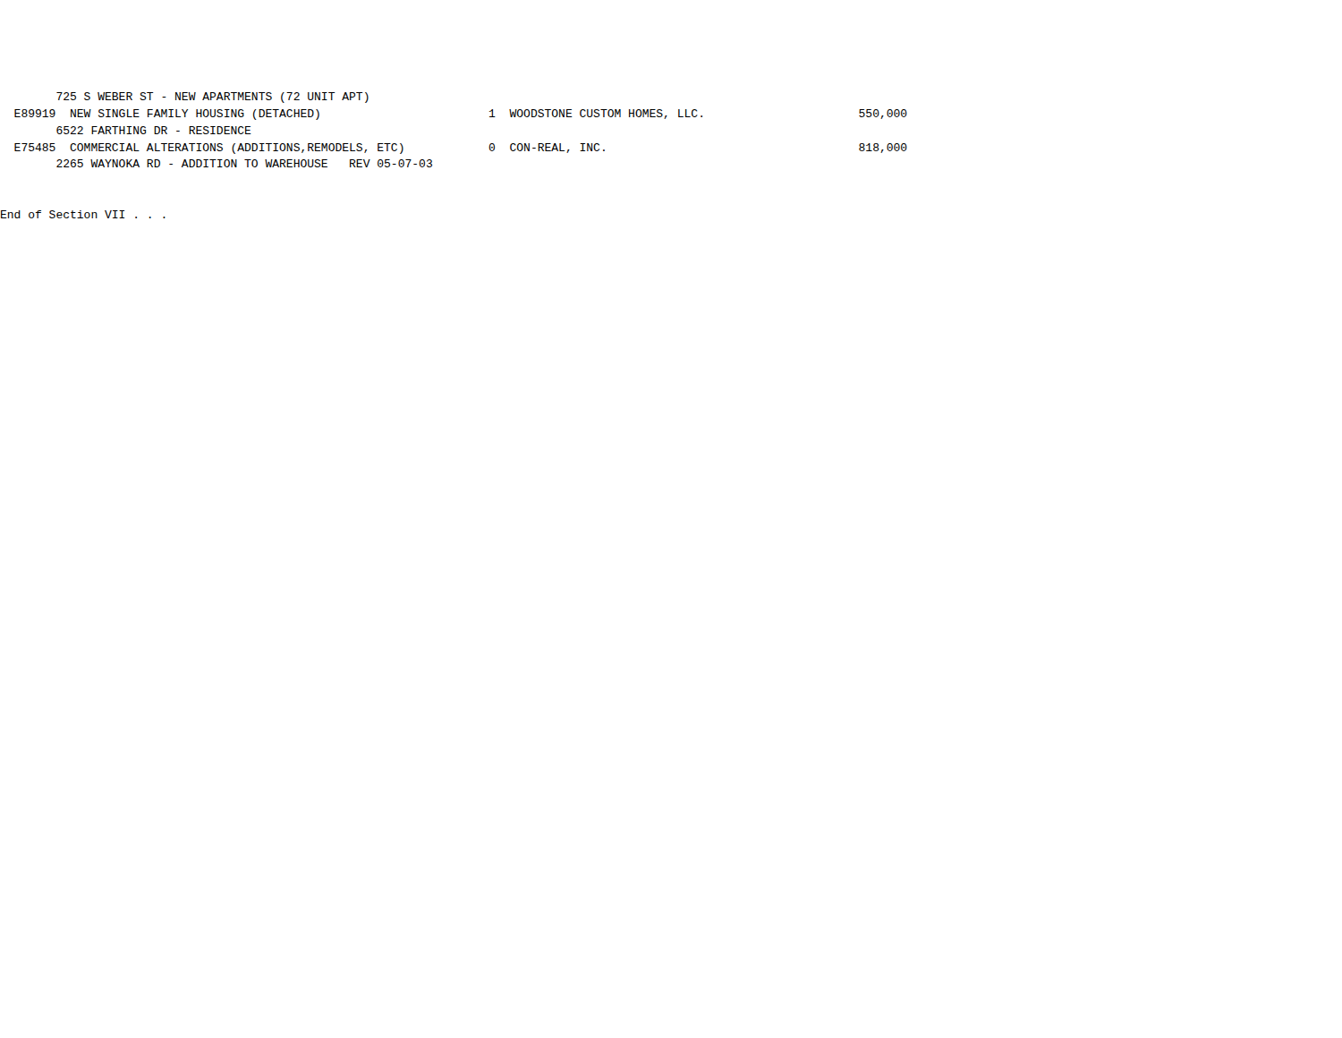725 S WEBER ST - NEW APARTMENTS (72 UNIT APT)
  E89919  NEW SINGLE FAMILY HOUSING (DETACHED)                        1  WOODSTONE CUSTOM HOMES, LLC.                      550,000
        6522 FARTHING DR - RESIDENCE
  E75485  COMMERCIAL ALTERATIONS (ADDITIONS,REMODELS, ETC)            0  CON-REAL, INC.                                    818,000
        2265 WAYNOKA RD - ADDITION TO WAREHOUSE   REV 05-07-03


End of Section VII . . .